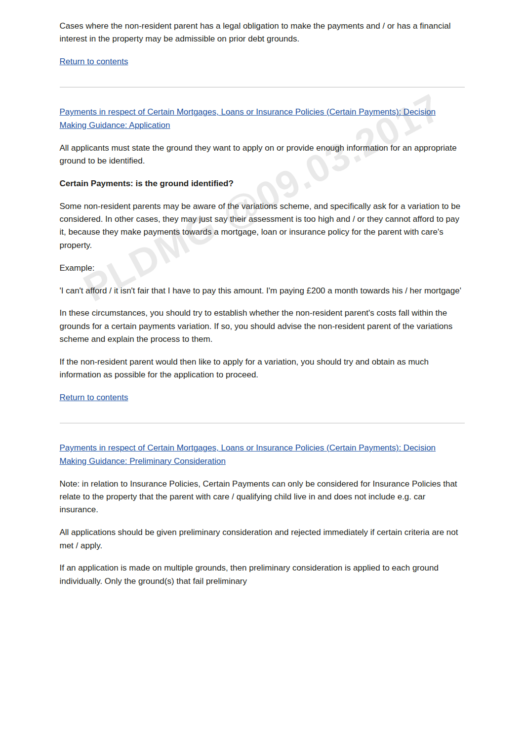PLDMG @09.03.2017
Cases where the non-resident parent has a legal obligation to make the payments and / or has a financial interest in the property may be admissible on prior debt grounds.
Return to contents
Payments in respect of Certain Mortgages, Loans or Insurance Policies (Certain Payments): Decision Making Guidance: Application
All applicants must state the ground they want to apply on or provide enough information for an appropriate ground to be identified.
Certain Payments: is the ground identified?
Some non-resident parents may be aware of the variations scheme, and specifically ask for a variation to be considered. In other cases, they may just say their assessment is too high and / or they cannot afford to pay it, because they make payments towards a mortgage, loan or insurance policy for the parent with care's property.
Example:
'I can't afford / it isn't fair that I have to pay this amount. I'm paying £200 a month towards his / her mortgage'
In these circumstances, you should try to establish whether the non-resident parent's costs fall within the grounds for a certain payments variation. If so, you should advise the non-resident parent of the variations scheme and explain the process to them.
If the non-resident parent would then like to apply for a variation, you should try and obtain as much information as possible for the application to proceed.
Return to contents
Payments in respect of Certain Mortgages, Loans or Insurance Policies (Certain Payments): Decision Making Guidance: Preliminary Consideration
Note: in relation to Insurance Policies, Certain Payments can only be considered for Insurance Policies that relate to the property that the parent with care / qualifying child live in and does not include e.g. car insurance.
All applications should be given preliminary consideration and rejected immediately if certain criteria are not met / apply.
If an application is made on multiple grounds, then preliminary consideration is applied to each ground individually. Only the ground(s) that fail preliminary